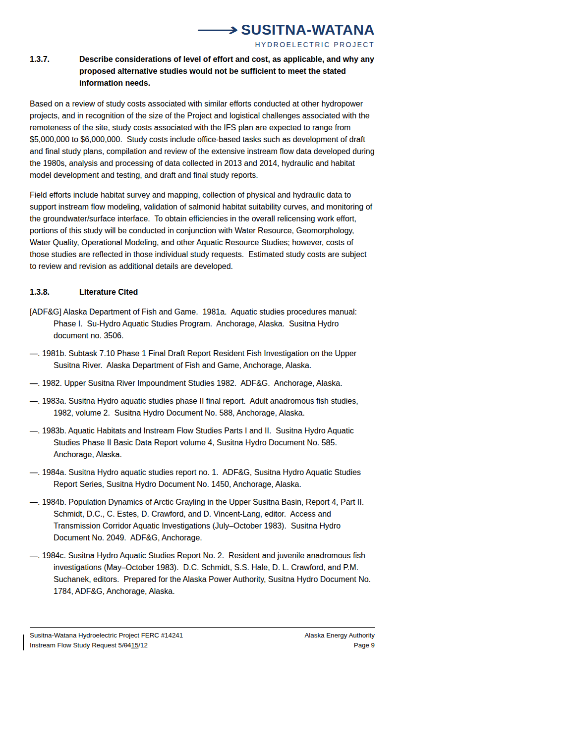⟶SUSITNA-WATANA
HYDROELECTRIC PROJECT
1.3.7. Describe considerations of level of effort and cost, as applicable, and why any proposed alternative studies would not be sufficient to meet the stated information needs.
Based on a review of study costs associated with similar efforts conducted at other hydropower projects, and in recognition of the size of the Project and logistical challenges associated with the remoteness of the site, study costs associated with the IFS plan are expected to range from $5,000,000 to $6,000,000. Study costs include office-based tasks such as development of draft and final study plans, compilation and review of the extensive instream flow data developed during the 1980s, analysis and processing of data collected in 2013 and 2014, hydraulic and habitat model development and testing, and draft and final study reports.
Field efforts include habitat survey and mapping, collection of physical and hydraulic data to support instream flow modeling, validation of salmonid habitat suitability curves, and monitoring of the groundwater/surface interface. To obtain efficiencies in the overall relicensing work effort, portions of this study will be conducted in conjunction with Water Resource, Geomorphology, Water Quality, Operational Modeling, and other Aquatic Resource Studies; however, costs of those studies are reflected in those individual study requests. Estimated study costs are subject to review and revision as additional details are developed.
1.3.8. Literature Cited
[ADF&G] Alaska Department of Fish and Game. 1981a. Aquatic studies procedures manual: Phase I. Su-Hydro Aquatic Studies Program. Anchorage, Alaska. Susitna Hydro document no. 3506.
—. 1981b. Subtask 7.10 Phase 1 Final Draft Report Resident Fish Investigation on the Upper Susitna River. Alaska Department of Fish and Game, Anchorage, Alaska.
—. 1982. Upper Susitna River Impoundment Studies 1982. ADF&G. Anchorage, Alaska.
—. 1983a. Susitna Hydro aquatic studies phase II final report. Adult anadromous fish studies, 1982, volume 2. Susitna Hydro Document No. 588, Anchorage, Alaska.
—. 1983b. Aquatic Habitats and Instream Flow Studies Parts I and II. Susitna Hydro Aquatic Studies Phase II Basic Data Report volume 4, Susitna Hydro Document No. 585. Anchorage, Alaska.
—. 1984a. Susitna Hydro aquatic studies report no. 1. ADF&G, Susitna Hydro Aquatic Studies Report Series, Susitna Hydro Document No. 1450, Anchorage, Alaska.
—. 1984b. Population Dynamics of Arctic Grayling in the Upper Susitna Basin, Report 4, Part II. Schmidt, D.C., C. Estes, D. Crawford, and D. Vincent-Lang, editor. Access and Transmission Corridor Aquatic Investigations (July–October 1983). Susitna Hydro Document No. 2049. ADF&G, Anchorage.
—. 1984c. Susitna Hydro Aquatic Studies Report No. 2. Resident and juvenile anadromous fish investigations (May–October 1983). D.C. Schmidt, S.S. Hale, D. L. Crawford, and P.M. Suchanek, editors. Prepared for the Alaska Power Authority, Susitna Hydro Document No. 1784, ADF&G, Anchorage, Alaska.
Susitna-Watana Hydroelectric Project FERC #14241
Instream Flow Study Request 5/0415/12
Alaska Energy Authority
Page 9